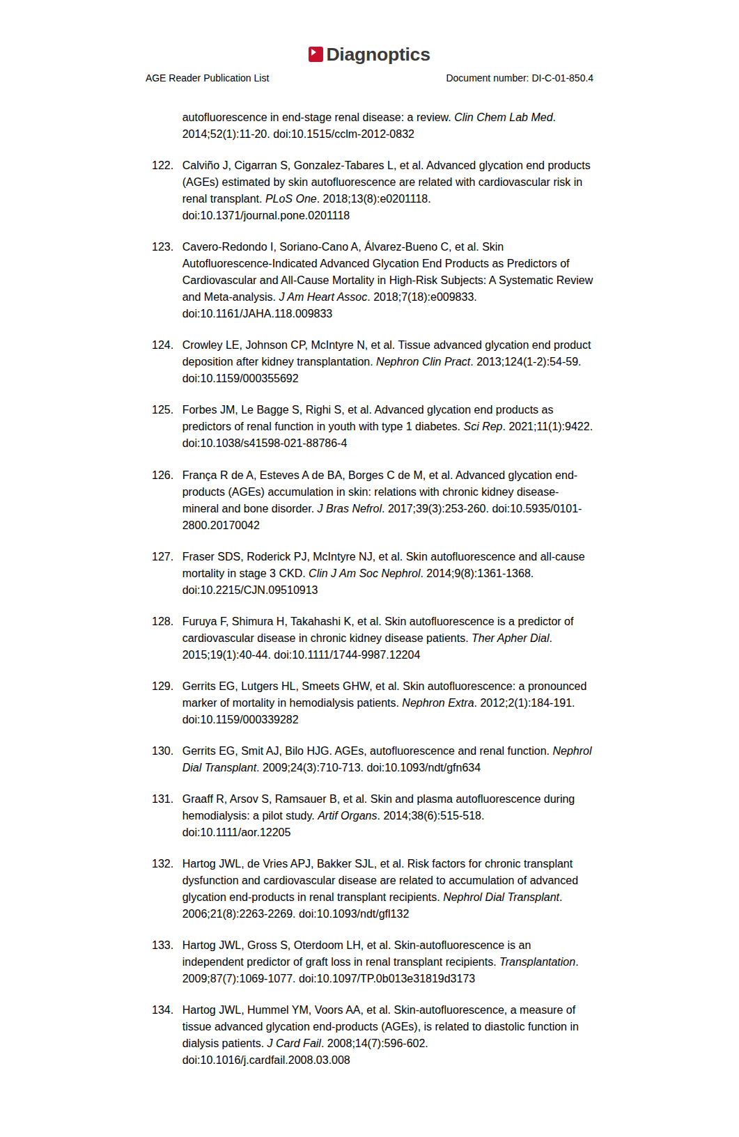Diagnoptics
AGE Reader Publication List
Document number: DI-C-01-850.4
autofluorescence in end-stage renal disease: a review. Clin Chem Lab Med. 2014;52(1):11-20. doi:10.1515/cclm-2012-0832
Calviño J, Cigarran S, Gonzalez-Tabares L, et al. Advanced glycation end products (AGEs) estimated by skin autofluorescence are related with cardiovascular risk in renal transplant. PLoS One. 2018;13(8):e0201118. doi:10.1371/journal.pone.0201118
Cavero-Redondo I, Soriano-Cano A, Álvarez-Bueno C, et al. Skin Autofluorescence-Indicated Advanced Glycation End Products as Predictors of Cardiovascular and All-Cause Mortality in High-Risk Subjects: A Systematic Review and Meta-analysis. J Am Heart Assoc. 2018;7(18):e009833. doi:10.1161/JAHA.118.009833
Crowley LE, Johnson CP, McIntyre N, et al. Tissue advanced glycation end product deposition after kidney transplantation. Nephron Clin Pract. 2013;124(1-2):54-59. doi:10.1159/000355692
Forbes JM, Le Bagge S, Righi S, et al. Advanced glycation end products as predictors of renal function in youth with type 1 diabetes. Sci Rep. 2021;11(1):9422. doi:10.1038/s41598-021-88786-4
França R de A, Esteves A de BA, Borges C de M, et al. Advanced glycation end-products (AGEs) accumulation in skin: relations with chronic kidney disease-mineral and bone disorder. J Bras Nefrol. 2017;39(3):253-260. doi:10.5935/0101-2800.20170042
Fraser SDS, Roderick PJ, McIntyre NJ, et al. Skin autofluorescence and all-cause mortality in stage 3 CKD. Clin J Am Soc Nephrol. 2014;9(8):1361-1368. doi:10.2215/CJN.09510913
Furuya F, Shimura H, Takahashi K, et al. Skin autofluorescence is a predictor of cardiovascular disease in chronic kidney disease patients. Ther Apher Dial. 2015;19(1):40-44. doi:10.1111/1744-9987.12204
Gerrits EG, Lutgers HL, Smeets GHW, et al. Skin autofluorescence: a pronounced marker of mortality in hemodialysis patients. Nephron Extra. 2012;2(1):184-191. doi:10.1159/000339282
Gerrits EG, Smit AJ, Bilo HJG. AGEs, autofluorescence and renal function. Nephrol Dial Transplant. 2009;24(3):710-713. doi:10.1093/ndt/gfn634
Graaff R, Arsov S, Ramsauer B, et al. Skin and plasma autofluorescence during hemodialysis: a pilot study. Artif Organs. 2014;38(6):515-518. doi:10.1111/aor.12205
Hartog JWL, de Vries APJ, Bakker SJL, et al. Risk factors for chronic transplant dysfunction and cardiovascular disease are related to accumulation of advanced glycation end-products in renal transplant recipients. Nephrol Dial Transplant. 2006;21(8):2263-2269. doi:10.1093/ndt/gfl132
Hartog JWL, Gross S, Oterdoom LH, et al. Skin-autofluorescence is an independent predictor of graft loss in renal transplant recipients. Transplantation. 2009;87(7):1069-1077. doi:10.1097/TP.0b013e31819d3173
Hartog JWL, Hummel YM, Voors AA, et al. Skin-autofluorescence, a measure of tissue advanced glycation end-products (AGEs), is related to diastolic function in dialysis patients. J Card Fail. 2008;14(7):596-602. doi:10.1016/j.cardfail.2008.03.008